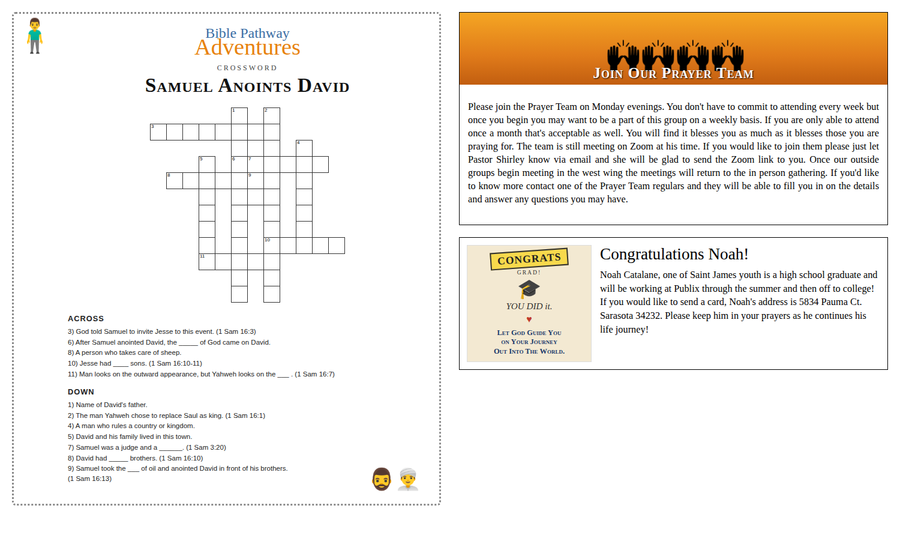🧍‍♂️
Bible Pathway Adventures
CROSSWORD
Samuel Anoints David
| | | | | | 1 | | 2 | | | | |
| 3 | | | | | | | | | | | |
| | | | | | | | | | 4 | | |
| | | | 5 | | 6 | 7 | | | | | |
| | 8 | | | | | 9 | | | | | |
| | | | | | | | 10 | | | | |
| | | | 11 | | | | | | | | |
ACROSS
3) God told Samuel to invite Jesse to this event. (1 Sam 16:3)
6) After Samuel anointed David, the _____ of God came on David.
8) A person who takes care of sheep.
10) Jesse had ____ sons. (1 Sam 16:10-11)
11) Man looks on the outward appearance, but Yahweh looks on the ___ . (1 Sam 16:7)
DOWN
1) Name of David's father.
2) The man Yahweh chose to replace Saul as king. (1 Sam 16:1)
4) A man who rules a country or kingdom.
5) David and his family lived in this town.
7) Samuel was a judge and a ______. (1 Sam 3:20)
8) David had _____ brothers. (1 Sam 16:10)
9) Samuel took the ___ of oil and anointed David in front of his brothers.
(1 Sam 16:13)
🧔‍♂️👳‍♂️
🙌🙌🙌🙌
Join Our Prayer Team
Please join the Prayer Team on Monday evenings. You don't have to commit to attending every week but once you begin you may want to be a part of this group on a weekly basis. If you are only able to attend once a month that's acceptable as well. You will find it blesses you as much as it blesses those you are praying for. The team is still meeting on Zoom at his time. If you would like to join them please just let Pastor Shirley know via email and she will be glad to send the Zoom link to you. Once our outside groups begin meeting in the west wing the meetings will return to the in person gathering. If you'd like to know more contact one of the Prayer Team regulars and they will be able to fill you in on the details and answer any questions you may have.
CONGRATS GRAD! 🎓 YOU DID it. ♥ Let God Guide You
on Your Journey
Out Into The World.
Congratulations Noah!
Noah Catalane, one of Saint James youth is a high school graduate and will be working at Publix through the summer and then off to college! If you would like to send a card, Noah's address is 5834 Pauma Ct. Sarasota 34232. Please keep him in your prayers as he continues his life journey!